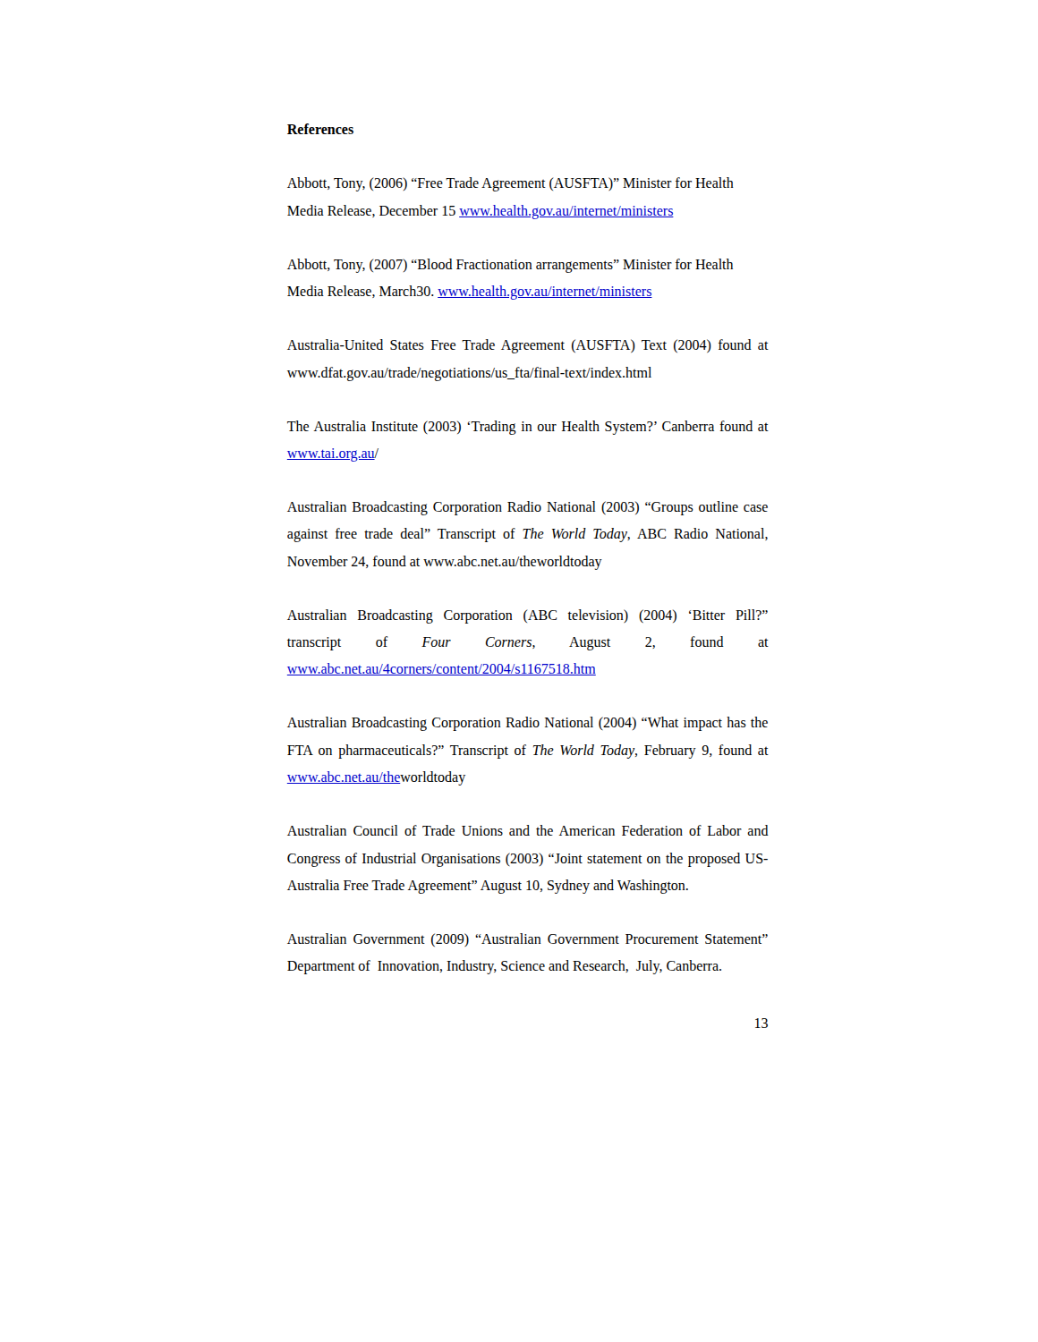References
Abbott, Tony, (2006) “Free Trade Agreement (AUSFTA)” Minister for Health Media Release, December 15 www.health.gov.au/internet/ministers
Abbott, Tony, (2007) “Blood Fractionation arrangements” Minister for Health Media Release, March30. www.health.gov.au/internet/ministers
Australia-United States Free Trade Agreement (AUSFTA) Text (2004) found at www.dfat.gov.au/trade/negotiations/us_fta/final-text/index.html
The Australia Institute (2003) ‘Trading in our Health System?’ Canberra found at www.tai.org.au/
Australian Broadcasting Corporation Radio National (2003) “Groups outline case against free trade deal” Transcript of The World Today, ABC Radio National, November 24, found at www.abc.net.au/theworldtoday
Australian Broadcasting Corporation (ABC television) (2004) ‘Bitter Pill?” transcript of Four Corners, August 2, found at www.abc.net.au/4corners/content/2004/s1167518.htm
Australian Broadcasting Corporation Radio National (2004) “What impact has the FTA on pharmaceuticals?” Transcript of The World Today, February 9, found at www.abc.net.au/theworldtoday
Australian Council of Trade Unions and the American Federation of Labor and Congress of Industrial Organisations (2003) “Joint statement on the proposed US-Australia Free Trade Agreement” August 10, Sydney and Washington.
Australian Government (2009) “Australian Government Procurement Statement” Department of Innovation, Industry, Science and Research, July, Canberra.
13